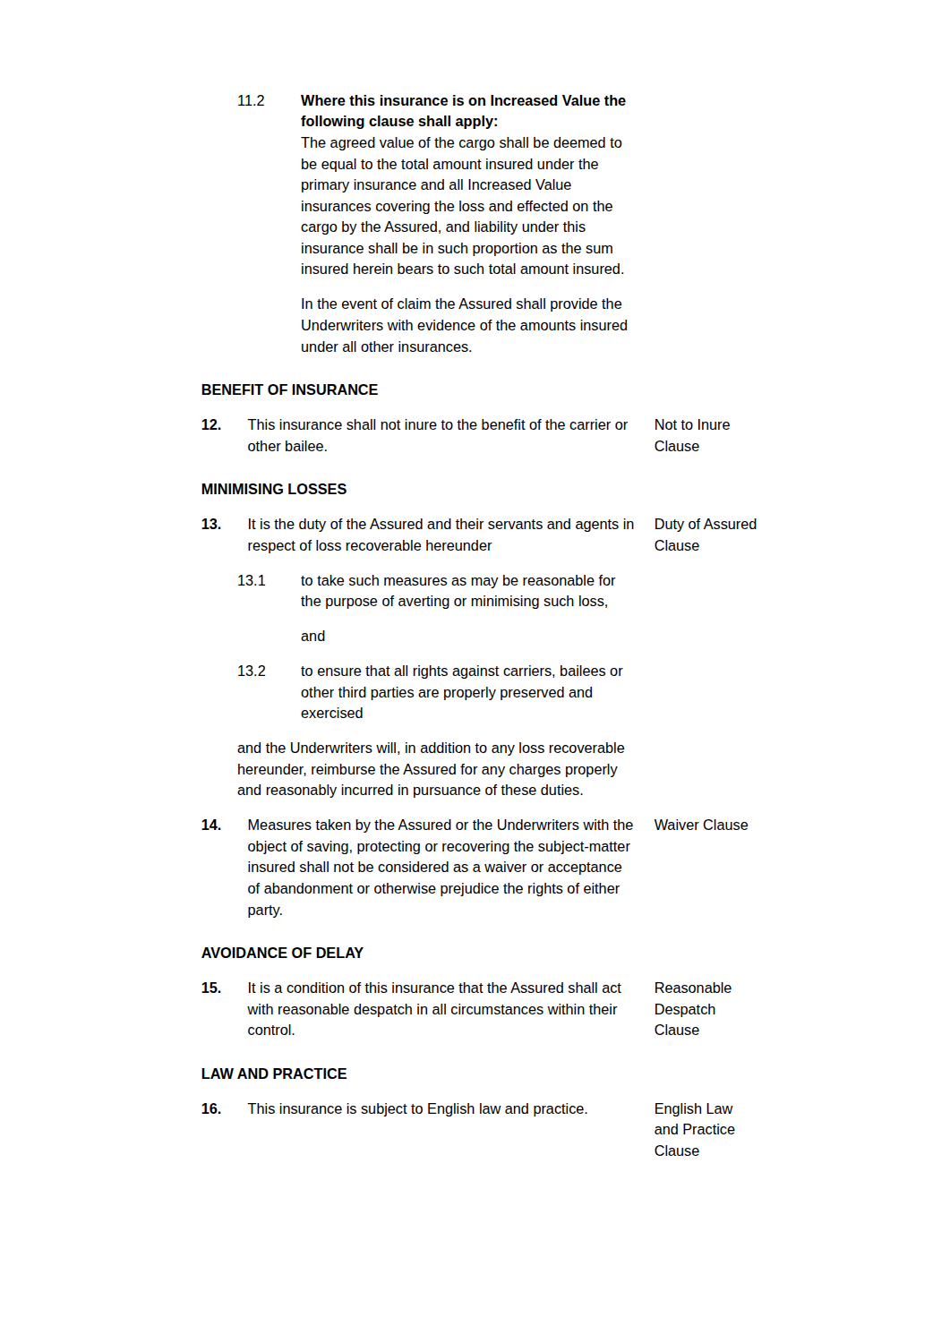11.2
Where this insurance is on Increased Value the following clause shall apply:
The agreed value of the cargo shall be deemed to be equal to the total amount insured under the primary insurance and all Increased Value insurances covering the loss and effected on the cargo by the Assured, and liability under this insurance shall be in such proportion as the sum insured herein bears to such total amount insured.
In the event of claim the Assured shall provide the Underwriters with evidence of the amounts insured under all other insurances.
Benefit of Insurance
12.
This insurance shall not inure to the benefit of the carrier or other bailee.
Not to Inure Clause
Minimising Losses
13.
It is the duty of the Assured and their servants and agents in respect of loss recoverable hereunder
Duty of Assured Clause
13.1
to take such measures as may be reasonable for the purpose of averting or minimising such loss,
and
13.2
to ensure that all rights against carriers, bailees or other third parties are properly preserved and exercised
and the Underwriters will, in addition to any loss recoverable hereunder, reimburse the Assured for any charges properly and reasonably incurred in pursuance of these duties.
14.
Measures taken by the Assured or the Underwriters with the object of saving, protecting or recovering the subject-matter insured shall not be considered as a waiver or acceptance of abandonment or otherwise prejudice the rights of either party.
Waiver Clause
Avoidance of Delay
15.
It is a condition of this insurance that the Assured shall act with reasonable despatch in all circumstances within their control.
Reasonable Despatch Clause
Law and Practice
16.
This insurance is subject to English law and practice.
English Law and Practice Clause